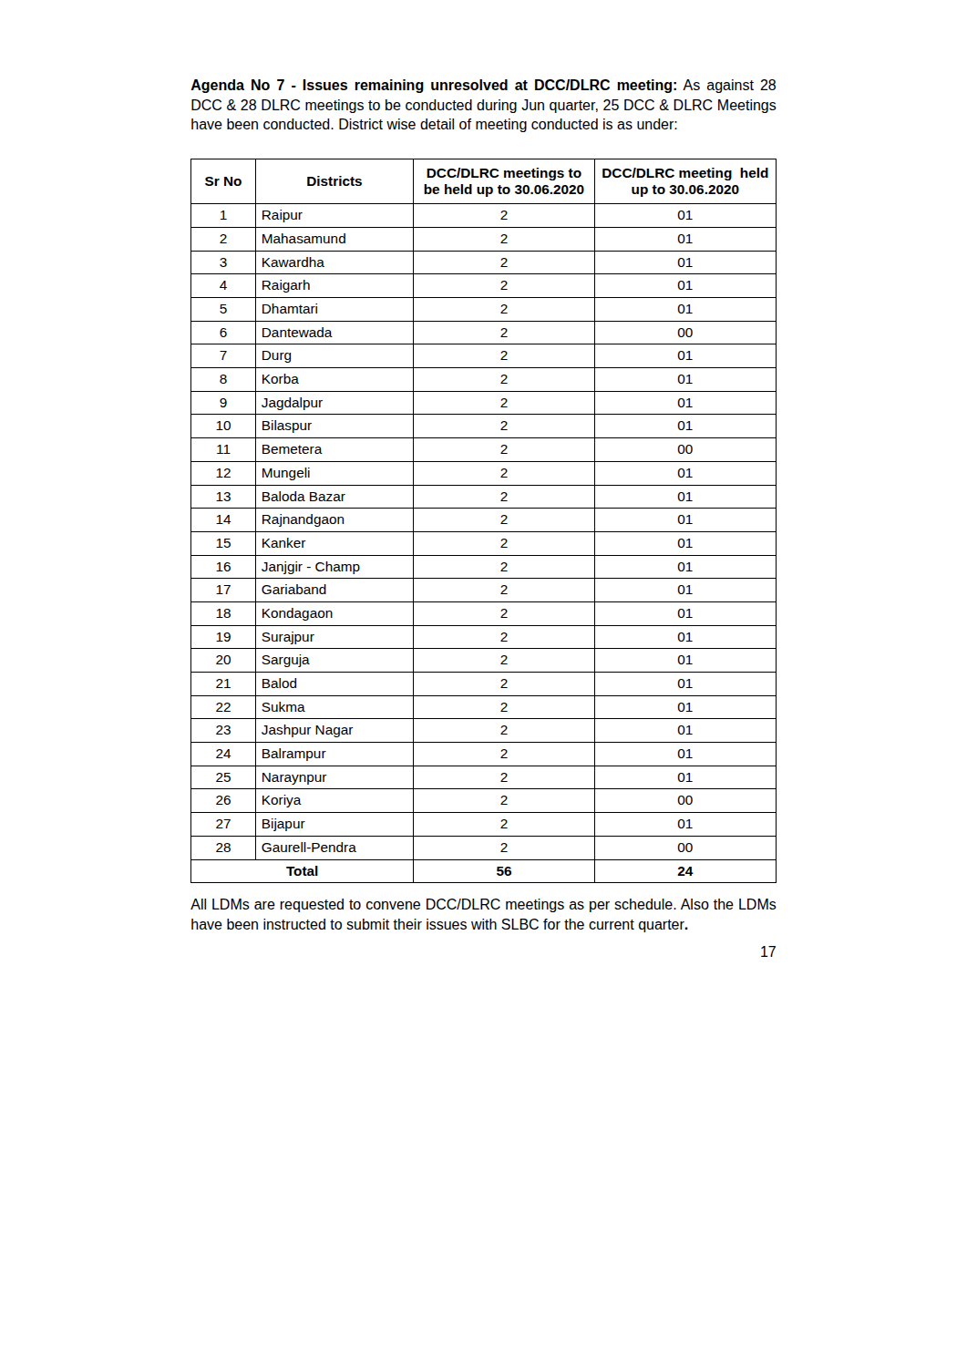Agenda No 7 - Issues remaining unresolved at DCC/DLRC meeting: As against 28 DCC & 28 DLRC meetings to be conducted during Jun quarter, 25 DCC & DLRC Meetings have been conducted. District wise detail of meeting conducted is as under:
| Sr No | Districts | DCC/DLRC meetings to be held up to 30.06.2020 | DCC/DLRC meeting held up to 30.06.2020 |
| --- | --- | --- | --- |
| 1 | Raipur | 2 | 01 |
| 2 | Mahasamund | 2 | 01 |
| 3 | Kawardha | 2 | 01 |
| 4 | Raigarh | 2 | 01 |
| 5 | Dhamtari | 2 | 01 |
| 6 | Dantewada | 2 | 00 |
| 7 | Durg | 2 | 01 |
| 8 | Korba | 2 | 01 |
| 9 | Jagdalpur | 2 | 01 |
| 10 | Bilaspur | 2 | 01 |
| 11 | Bemetera | 2 | 00 |
| 12 | Mungeli | 2 | 01 |
| 13 | Baloda Bazar | 2 | 01 |
| 14 | Rajnandgaon | 2 | 01 |
| 15 | Kanker | 2 | 01 |
| 16 | Janjgir - Champ | 2 | 01 |
| 17 | Gariaband | 2 | 01 |
| 18 | Kondagaon | 2 | 01 |
| 19 | Surajpur | 2 | 01 |
| 20 | Sarguja | 2 | 01 |
| 21 | Balod | 2 | 01 |
| 22 | Sukma | 2 | 01 |
| 23 | Jashpur Nagar | 2 | 01 |
| 24 | Balrampur | 2 | 01 |
| 25 | Naraynpur | 2 | 01 |
| 26 | Koriya | 2 | 00 |
| 27 | Bijapur | 2 | 01 |
| 28 | Gaurell-Pendra | 2 | 00 |
| Total | 56 | 24 |
All LDMs are requested to convene DCC/DLRC meetings as per schedule. Also the LDMs have been instructed to submit their issues with SLBC for the current quarter.
17